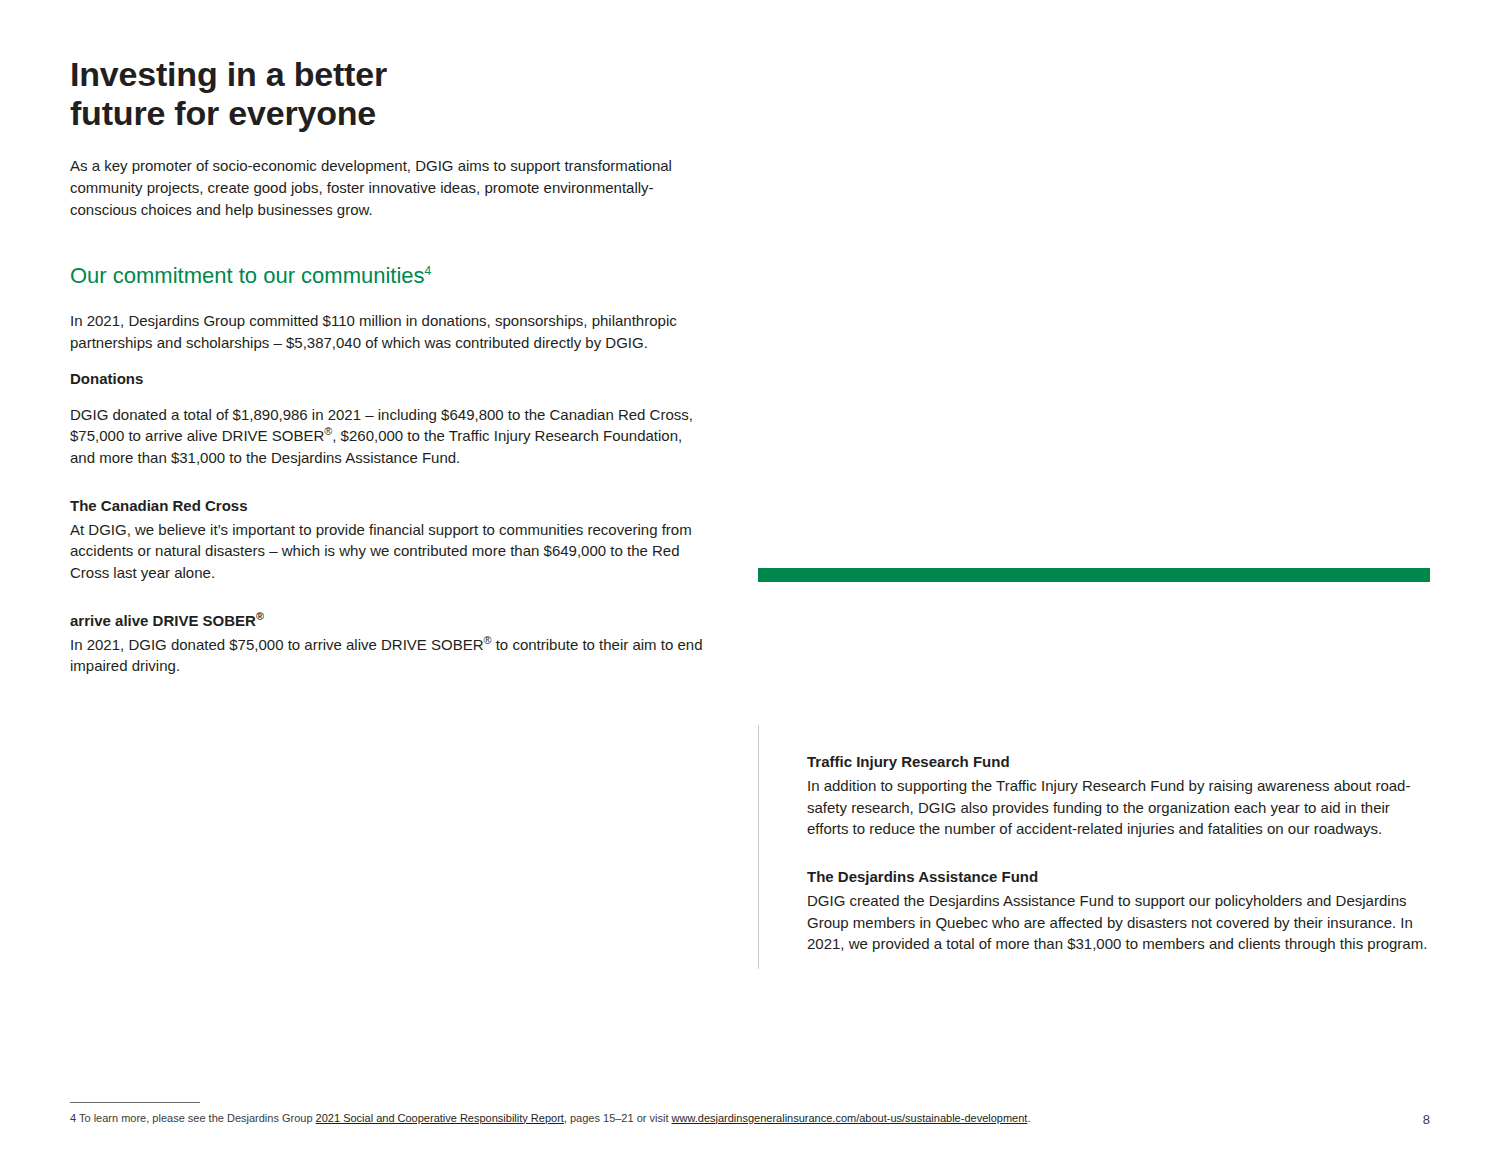Investing in a better
future for everyone
As a key promoter of socio-economic development, DGIG aims to support transformational community projects, create good jobs, foster innovative ideas, promote environmentally-conscious choices and help businesses grow.
Our commitment to our communities4
In 2021, Desjardins Group committed $110 million in donations, sponsorships, philanthropic partnerships and scholarships – $5,387,040 of which was contributed directly by DGIG.
Donations
DGIG donated a total of $1,890,986 in 2021 – including $649,800 to the Canadian Red Cross, $75,000 to arrive alive DRIVE SOBER®, $260,000 to the Traffic Injury Research Foundation, and more than $31,000 to the Desjardins Assistance Fund.
The Canadian Red Cross
At DGIG, we believe it’s important to provide financial support to communities recovering from accidents or natural disasters – which is why we contributed more than $649,000 to the Red Cross last year alone.
arrive alive DRIVE SOBER®
In 2021, DGIG donated $75,000 to arrive alive DRIVE SOBER® to contribute to their aim to end impaired driving.
Traffic Injury Research Fund
In addition to supporting the Traffic Injury Research Fund by raising awareness about road-safety research, DGIG also provides funding to the organization each year to aid in their efforts to reduce the number of accident-related injuries and fatalities on our roadways.
The Desjardins Assistance Fund
DGIG created the Desjardins Assistance Fund to support our policyholders and Desjardins Group members in Quebec who are affected by disasters not covered by their insurance. In 2021, we provided a total of more than $31,000 to members and clients through this program.
4 To learn more, please see the Desjardins Group 2021 Social and Cooperative Responsibility Report, pages 15–21 or visit www.desjardinsgeneralinsurance.com/about-us/sustainable-development.
8